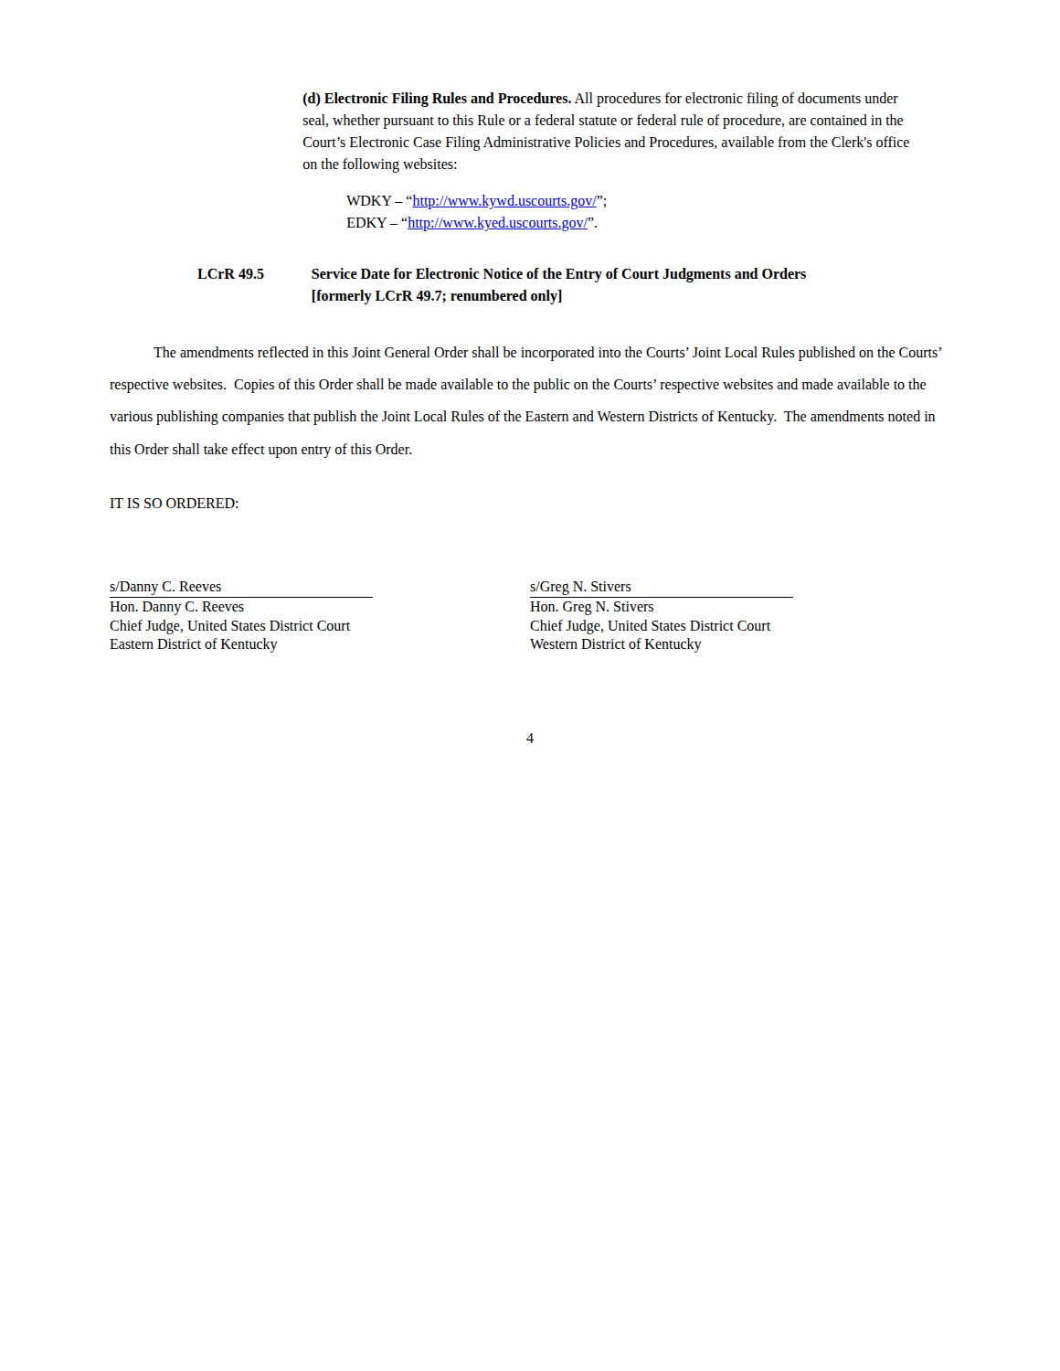(d) Electronic Filing Rules and Procedures. All procedures for electronic filing of documents under seal, whether pursuant to this Rule or a federal statute or federal rule of procedure, are contained in the Court’s Electronic Case Filing Administrative Policies and Procedures, available from the Clerk's office on the following websites:
WDKY – “http://www.kywd.uscourts.gov/”;
EDKY – “http://www.kyed.uscourts.gov/”.
LCrR 49.5
Service Date for Electronic Notice of the Entry of Court Judgments and Orders
[formerly LCrR 49.7; renumbered only]
The amendments reflected in this Joint General Order shall be incorporated into the Courts’ Joint Local Rules published on the Courts’ respective websites. Copies of this Order shall be made available to the public on the Courts’ respective websites and made available to the various publishing companies that publish the Joint Local Rules of the Eastern and Western Districts of Kentucky. The amendments noted in this Order shall take effect upon entry of this Order.
IT IS SO ORDERED:
| s/Danny C. Reeves Hon. Danny C. Reeves Chief Judge, United States District Court Eastern District of Kentucky | s/Greg N. Stivers Hon. Greg N. Stivers Chief Judge, United States District Court Western District of Kentucky |
4